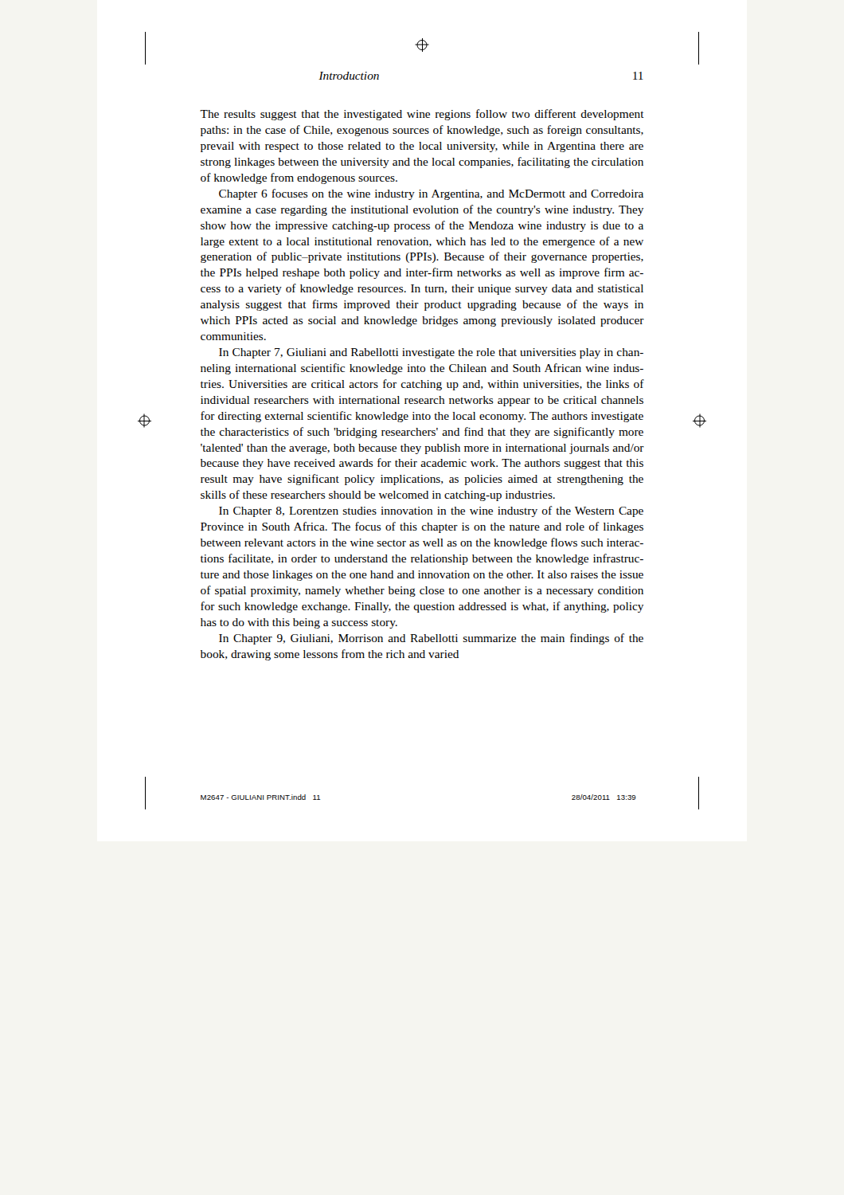Introduction 11
The results suggest that the investigated wine regions follow two different development paths: in the case of Chile, exogenous sources of knowledge, such as foreign consultants, prevail with respect to those related to the local university, while in Argentina there are strong linkages between the university and the local companies, facilitating the circulation of knowledge from endogenous sources.
Chapter 6 focuses on the wine industry in Argentina, and McDermott and Corredoira examine a case regarding the institutional evolution of the country's wine industry. They show how the impressive catching-up process of the Mendoza wine industry is due to a large extent to a local institutional renovation, which has led to the emergence of a new generation of public–private institutions (PPIs). Because of their governance properties, the PPIs helped reshape both policy and inter-firm networks as well as improve firm access to a variety of knowledge resources. In turn, their unique survey data and statistical analysis suggest that firms improved their product upgrading because of the ways in which PPIs acted as social and knowledge bridges among previously isolated producer communities.
In Chapter 7, Giuliani and Rabellotti investigate the role that universities play in channeling international scientific knowledge into the Chilean and South African wine industries. Universities are critical actors for catching up and, within universities, the links of individual researchers with international research networks appear to be critical channels for directing external scientific knowledge into the local economy. The authors investigate the characteristics of such 'bridging researchers' and find that they are significantly more 'talented' than the average, both because they publish more in international journals and/or because they have received awards for their academic work. The authors suggest that this result may have significant policy implications, as policies aimed at strengthening the skills of these researchers should be welcomed in catching-up industries.
In Chapter 8, Lorentzen studies innovation in the wine industry of the Western Cape Province in South Africa. The focus of this chapter is on the nature and role of linkages between relevant actors in the wine sector as well as on the knowledge flows such interactions facilitate, in order to understand the relationship between the knowledge infrastructure and those linkages on the one hand and innovation on the other. It also raises the issue of spatial proximity, namely whether being close to one another is a necessary condition for such knowledge exchange. Finally, the question addressed is what, if anything, policy has to do with this being a success story.
In Chapter 9, Giuliani, Morrison and Rabellotti summarize the main findings of the book, drawing some lessons from the rich and varied
M2647 - GIULIANI PRINT.indd 11 28/04/2011 13:39